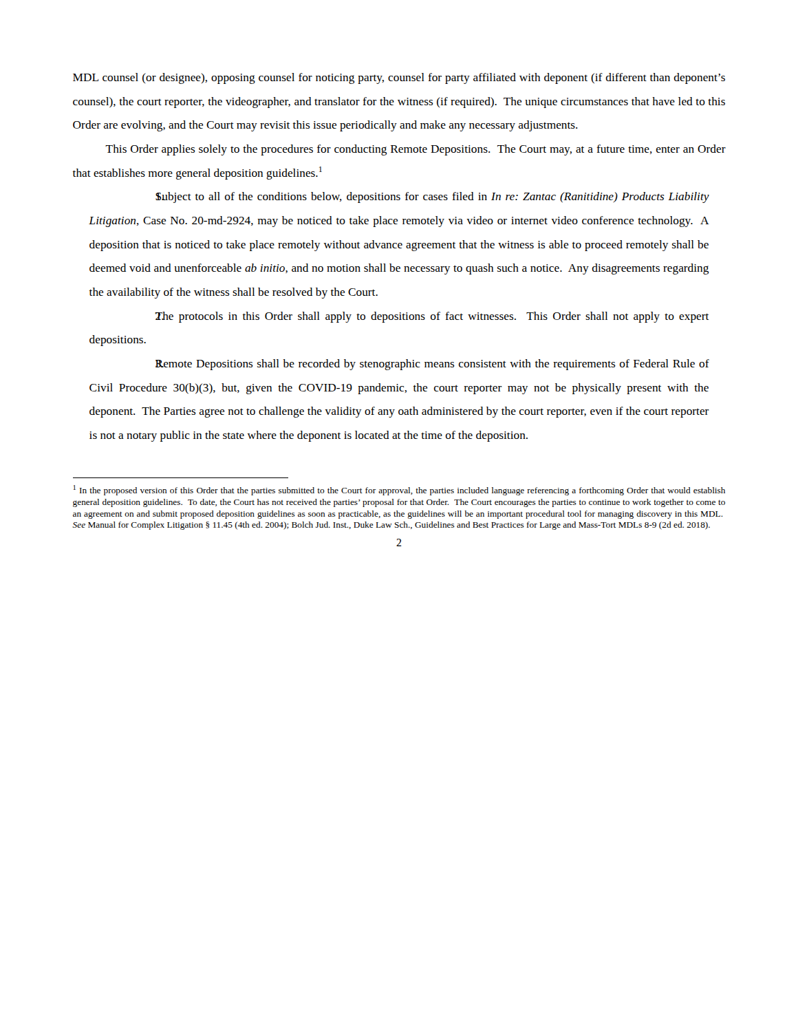MDL counsel (or designee), opposing counsel for noticing party, counsel for party affiliated with deponent (if different than deponent’s counsel), the court reporter, the videographer, and translator for the witness (if required). The unique circumstances that have led to this Order are evolving, and the Court may revisit this issue periodically and make any necessary adjustments.
This Order applies solely to the procedures for conducting Remote Depositions. The Court may, at a future time, enter an Order that establishes more general deposition guidelines.1
1. Subject to all of the conditions below, depositions for cases filed in In re: Zantac (Ranitidine) Products Liability Litigation, Case No. 20-md-2924, may be noticed to take place remotely via video or internet video conference technology. A deposition that is noticed to take place remotely without advance agreement that the witness is able to proceed remotely shall be deemed void and unenforceable ab initio, and no motion shall be necessary to quash such a notice. Any disagreements regarding the availability of the witness shall be resolved by the Court.
2. The protocols in this Order shall apply to depositions of fact witnesses. This Order shall not apply to expert depositions.
3. Remote Depositions shall be recorded by stenographic means consistent with the requirements of Federal Rule of Civil Procedure 30(b)(3), but, given the COVID-19 pandemic, the court reporter may not be physically present with the deponent. The Parties agree not to challenge the validity of any oath administered by the court reporter, even if the court reporter is not a notary public in the state where the deponent is located at the time of the deposition.
1 In the proposed version of this Order that the parties submitted to the Court for approval, the parties included language referencing a forthcoming Order that would establish general deposition guidelines. To date, the Court has not received the parties’ proposal for that Order. The Court encourages the parties to continue to work together to come to an agreement on and submit proposed deposition guidelines as soon as practicable, as the guidelines will be an important procedural tool for managing discovery in this MDL. See Manual for Complex Litigation § 11.45 (4th ed. 2004); Bolch Jud. Inst., Duke Law Sch., Guidelines and Best Practices for Large and Mass-Tort MDLs 8-9 (2d ed. 2018).
2